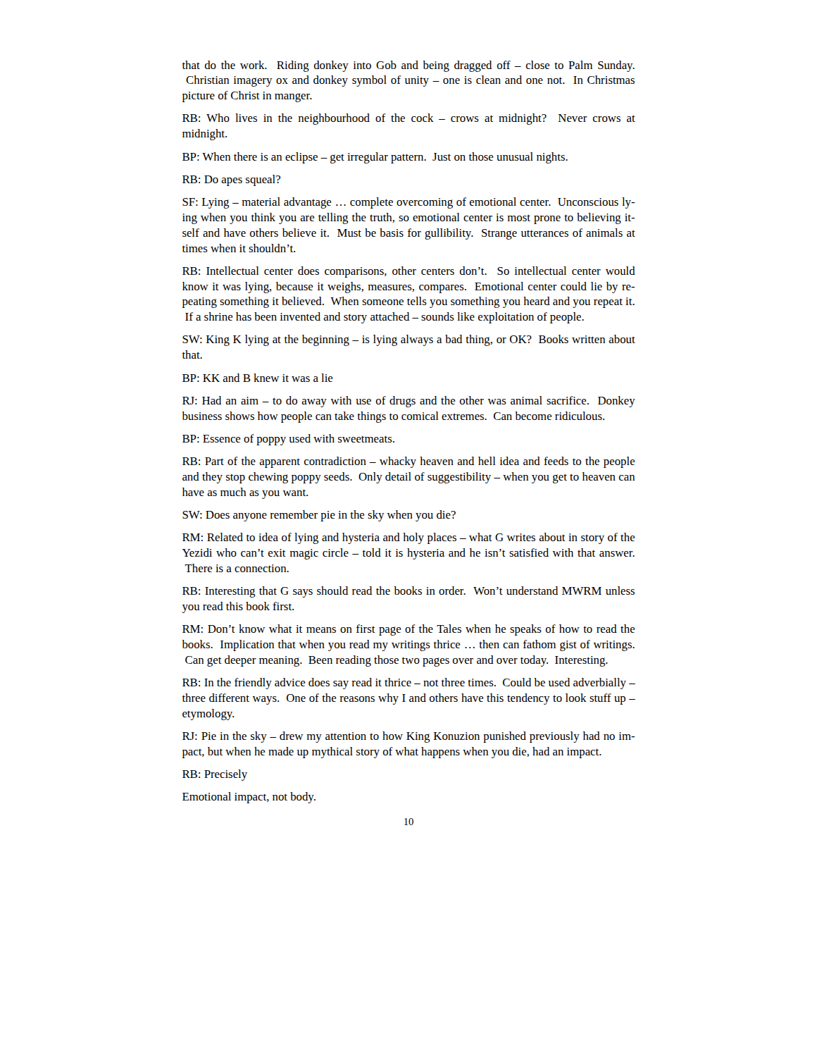that do the work. Riding donkey into Gob and being dragged off – close to Palm Sunday. Christian imagery ox and donkey symbol of unity – one is clean and one not. In Christmas picture of Christ in manger.
RB: Who lives in the neighbourhood of the cock – crows at midnight? Never crows at midnight.
BP: When there is an eclipse – get irregular pattern. Just on those unusual nights.
RB: Do apes squeal?
SF: Lying – material advantage … complete overcoming of emotional center. Unconscious lying when you think you are telling the truth, so emotional center is most prone to believing itself and have others believe it. Must be basis for gullibility. Strange utterances of animals at times when it shouldn’t.
RB: Intellectual center does comparisons, other centers don’t. So intellectual center would know it was lying, because it weighs, measures, compares. Emotional center could lie by repeating something it believed. When someone tells you something you heard and you repeat it. If a shrine has been invented and story attached – sounds like exploitation of people.
SW: King K lying at the beginning – is lying always a bad thing, or OK? Books written about that.
BP: KK and B knew it was a lie
RJ: Had an aim – to do away with use of drugs and the other was animal sacrifice. Donkey business shows how people can take things to comical extremes. Can become ridiculous.
BP: Essence of poppy used with sweetmeats.
RB: Part of the apparent contradiction – whacky heaven and hell idea and feeds to the people and they stop chewing poppy seeds. Only detail of suggestibility – when you get to heaven can have as much as you want.
SW: Does anyone remember pie in the sky when you die?
RM: Related to idea of lying and hysteria and holy places – what G writes about in story of the Yezidi who can’t exit magic circle – told it is hysteria and he isn’t satisfied with that answer. There is a connection.
RB: Interesting that G says should read the books in order. Won’t understand MWRM unless you read this book first.
RM: Don’t know what it means on first page of the Tales when he speaks of how to read the books. Implication that when you read my writings thrice … then can fathom gist of writings. Can get deeper meaning. Been reading those two pages over and over today. Interesting.
RB: In the friendly advice does say read it thrice – not three times. Could be used adverbially – three different ways. One of the reasons why I and others have this tendency to look stuff up – etymology.
RJ: Pie in the sky – drew my attention to how King Konuzion punished previously had no impact, but when he made up mythical story of what happens when you die, had an impact.
RB: Precisely
Emotional impact, not body.
10